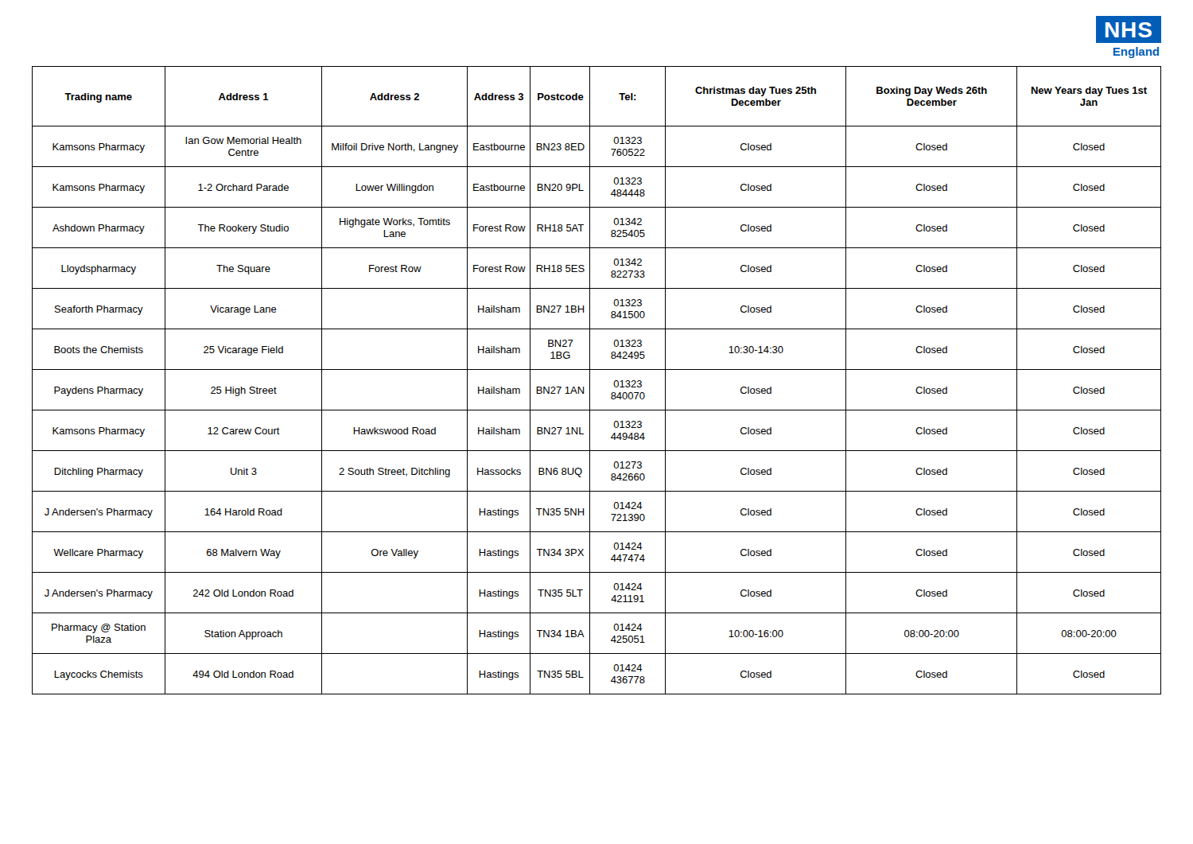NHS England
| Trading name | Address 1 | Address 2 | Address 3 | Postcode | Tel: | Christmas day Tues 25th December | Boxing Day Weds 26th December | New Years day Tues 1st Jan |
| --- | --- | --- | --- | --- | --- | --- | --- | --- |
| Kamsons Pharmacy | Ian Gow Memorial Health Centre | Milfoil Drive North, Langney | Eastbourne | BN23 8ED | 01323 760522 | Closed | Closed | Closed |
| Kamsons Pharmacy | 1-2 Orchard Parade | Lower Willingdon | Eastbourne | BN20 9PL | 01323 484448 | Closed | Closed | Closed |
| Ashdown Pharmacy | The Rookery Studio | Highgate Works, Tomtits Lane | Forest Row | RH18 5AT | 01342 825405 | Closed | Closed | Closed |
| Lloydspharmacy | The Square | Forest Row | Forest Row | RH18 5ES | 01342 822733 | Closed | Closed | Closed |
| Seaforth Pharmacy | Vicarage Lane | | Hailsham | BN27 1BH | 01323 841500 | Closed | Closed | Closed |
| Boots the Chemists | 25 Vicarage Field | | Hailsham | BN27 1BG | 01323 842495 | 10:30-14:30 | Closed | Closed |
| Paydens Pharmacy | 25 High Street | | Hailsham | BN27 1AN | 01323 840070 | Closed | Closed | Closed |
| Kamsons Pharmacy | 12 Carew Court | Hawkswood Road | Hailsham | BN27 1NL | 01323 449484 | Closed | Closed | Closed |
| Ditchling Pharmacy | Unit 3 | 2 South Street, Ditchling | Hassocks | BN6 8UQ | 01273 842660 | Closed | Closed | Closed |
| J Andersen's Pharmacy | 164 Harold Road | | Hastings | TN35 5NH | 01424 721390 | Closed | Closed | Closed |
| Wellcare Pharmacy | 68 Malvern Way | Ore Valley | Hastings | TN34 3PX | 01424 447474 | Closed | Closed | Closed |
| J Andersen's Pharmacy | 242 Old London Road | | Hastings | TN35 5LT | 01424 421191 | Closed | Closed | Closed |
| Pharmacy @ Station Plaza | Station Approach | | Hastings | TN34 1BA | 01424 425051 | 10:00-16:00 | 08:00-20:00 | 08:00-20:00 |
| Laycocks Chemists | 494 Old London Road | | Hastings | TN35 5BL | 01424 436778 | Closed | Closed | Closed |